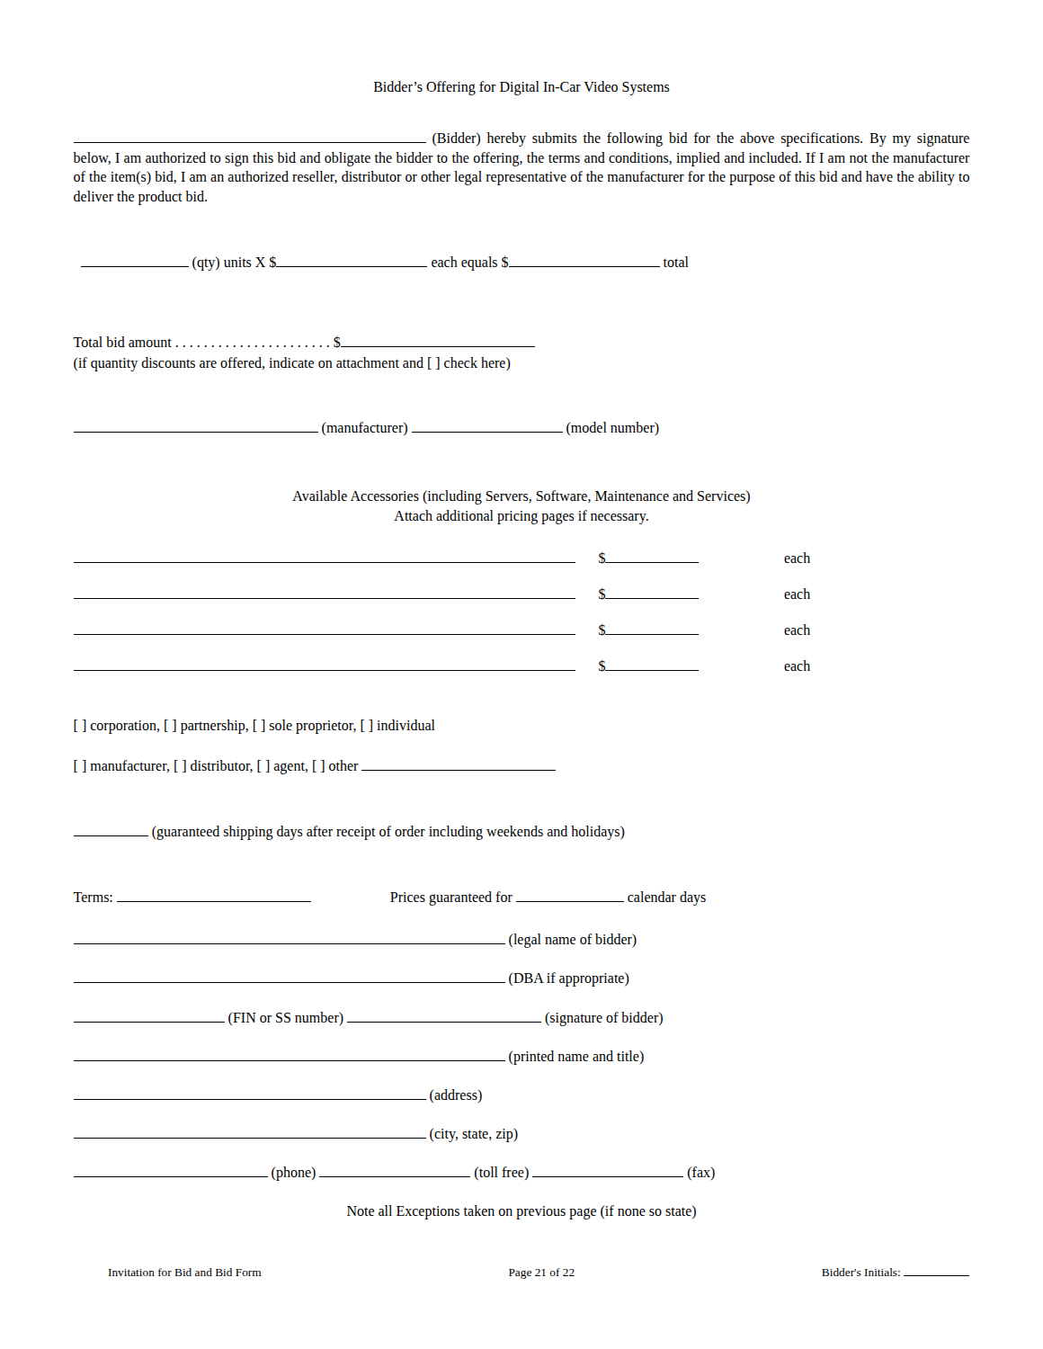Bidder’s Offering for Digital In-Car Video Systems
(Bidder) hereby submits the following bid for the above specifications. By my signature below, I am authorized to sign this bid and obligate the bidder to the offering, the terms and conditions, implied and included. If I am not the manufacturer of the item(s) bid, I am an authorized reseller, distributor or other legal representative of the manufacturer for the purpose of this bid and have the ability to deliver the product bid.
(qty) units X $ each equals $ total
Total bid amount . . . . . . . . . . . . . . . . . . . . . . $
(if quantity discounts are offered, indicate on attachment and [ ] check here)
(manufacturer) (model number)
Available Accessories (including Servers, Software, Maintenance and Services) Attach additional pricing pages if necessary.
| | $ | each |
| | $ | each |
| | $ | each |
| | $ | each |
[ ] corporation, [ ] partnership, [ ] sole proprietor, [ ] individual
[ ] manufacturer, [ ] distributor, [ ] agent, [ ] other
(guaranteed shipping days after receipt of order including weekends and holidays)
Terms: Prices guaranteed for calendar days
(legal name of bidder)
(DBA if appropriate)
(FIN or SS number) (signature of bidder)
(printed name and title)
(address)
(city, state, zip)
(phone) (toll free) (fax)
Note all Exceptions taken on previous page (if none so state)
Invitation for Bid and Bid Form Page 21 of 22 Bidder's Initials: